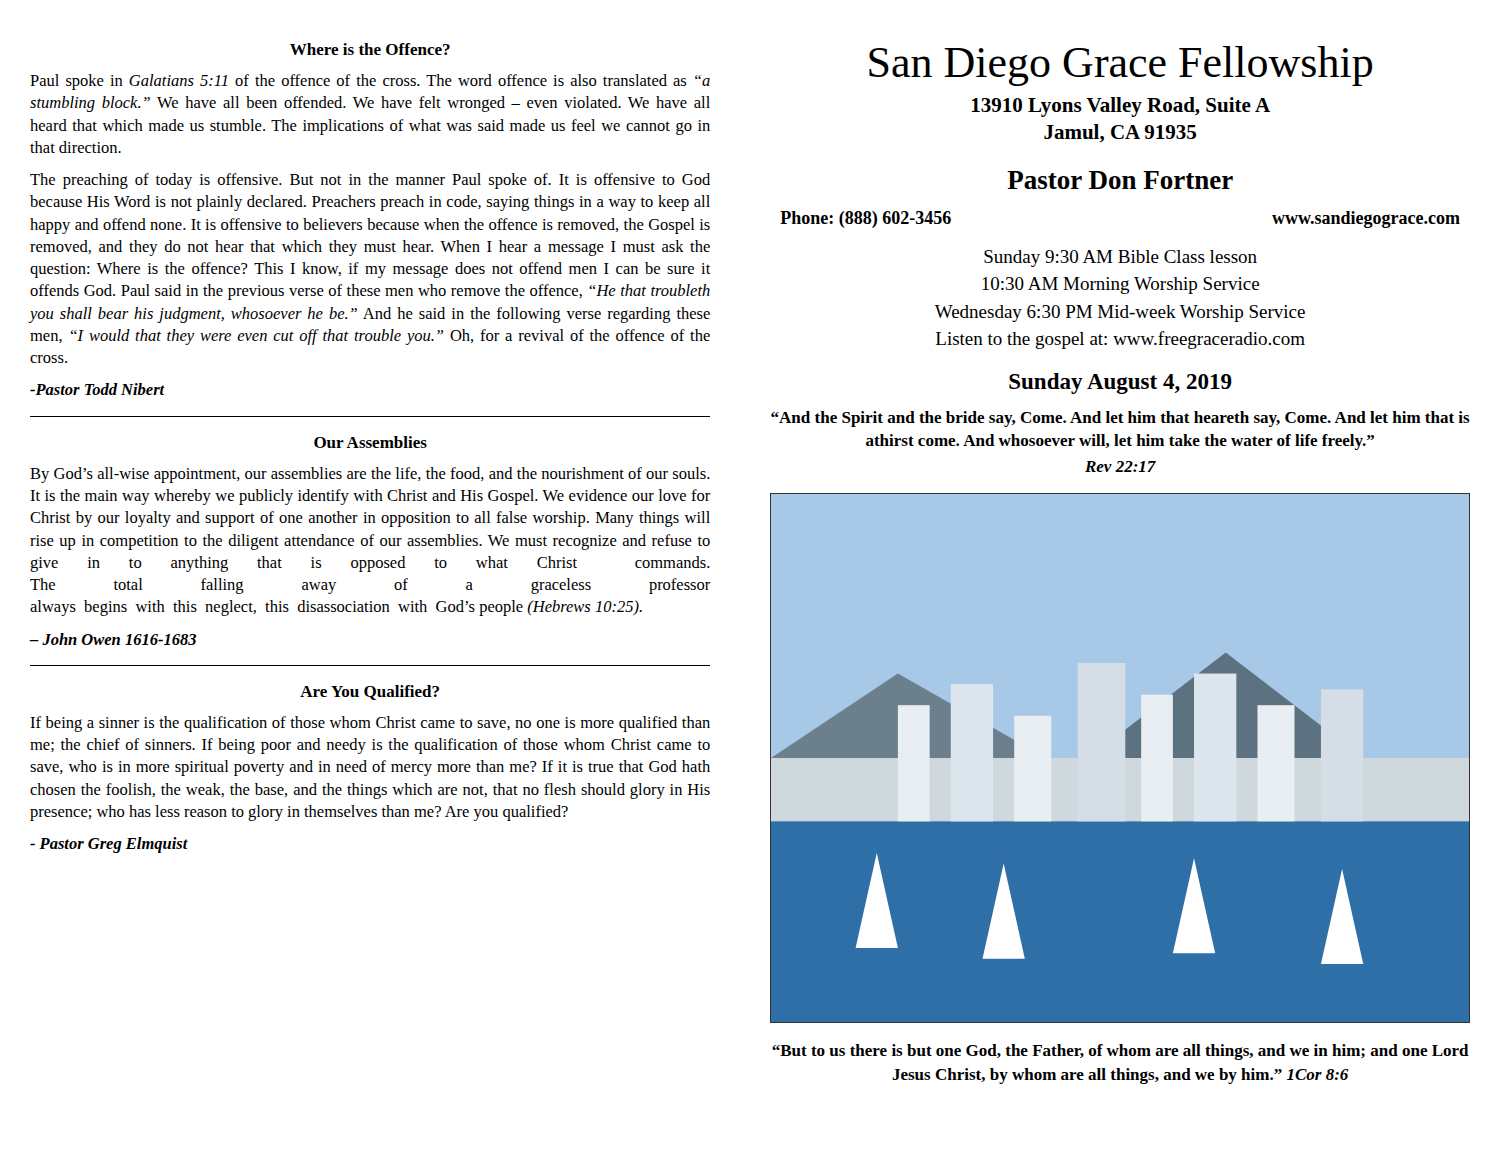Where is the Offence?
Paul spoke in Galatians 5:11 of the offence of the cross. The word offence is also translated as “a stumbling block.” We have all been offended. We have felt wronged – even violated. We have all heard that which made us stumble. The implications of what was said made us feel we cannot go in that direction.
The preaching of today is offensive. But not in the manner Paul spoke of. It is offensive to God because His Word is not plainly declared. Preachers preach in code, saying things in a way to keep all happy and offend none. It is offensive to believers because when the offence is removed, the Gospel is removed, and they do not hear that which they must hear. When I hear a message I must ask the question: Where is the offence? This I know, if my message does not offend men I can be sure it offends God. Paul said in the previous verse of these men who remove the offence, “He that troubleth you shall bear his judgment, whosoever he be.” And he said in the following verse regarding these men, “I would that they were even cut off that trouble you.” Oh, for a revival of the offence of the cross.
-Pastor Todd Nibert
Our Assemblies
By God’s all-wise appointment, our assemblies are the life, the food, and the nourishment of our souls. It is the main way whereby we publicly identify with Christ and His Gospel. We evidence our love for Christ by our loyalty and support of one another in opposition to all false worship. Many things will rise up in competition to the diligent attendance of our assemblies. We must recognize and refuse to give in to anything that is opposed to what Christ commands. The total falling away of a graceless professor always begins with this neglect, this disassociation with God’s people (Hebrews 10:25).
– John Owen 1616-1683
Are You Qualified?
If being a sinner is the qualification of those whom Christ came to save, no one is more qualified than me; the chief of sinners. If being poor and needy is the qualification of those whom Christ came to save, who is in more spiritual poverty and in need of mercy more than me? If it is true that God hath chosen the foolish, the weak, the base, and the things which are not, that no flesh should glory in His presence; who has less reason to glory in themselves than me? Are you qualified?
- Pastor Greg Elmquist
San Diego Grace Fellowship
13910 Lyons Valley Road, Suite A
Jamul, CA 91935
Pastor Don Fortner
Phone: (888) 602-3456 www.sandiegograce.com
Sunday 9:30 AM Bible Class lesson
10:30 AM Morning Worship Service
Wednesday 6:30 PM Mid-week Worship Service
Listen to the gospel at: www.freegraceradio.com
Sunday August 4, 2019
“And the Spirit and the bride say, Come. And let him that heareth say, Come. And let him that is athirst come. And whosoever will, let him take the water of life freely.”
Rev 22:17
“But to us there is but one God, the Father, of whom are all things, and we in him; and one Lord Jesus Christ, by whom are all things, and we by him.” 1Cor 8:6